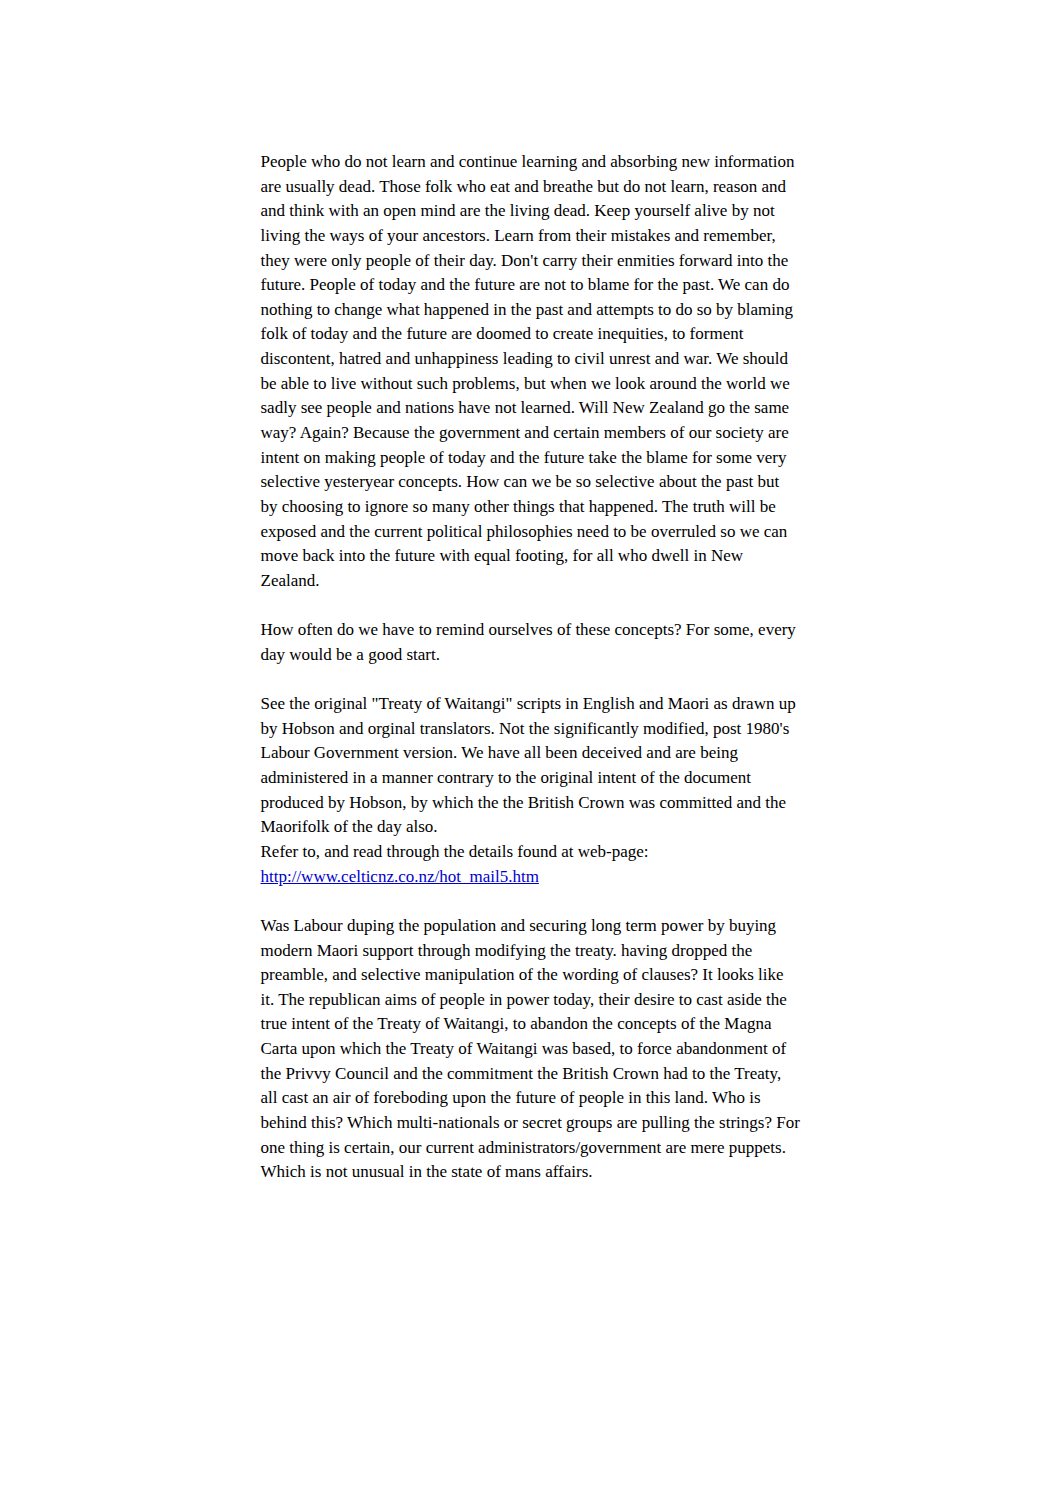People who do not learn and continue learning and absorbing new information are usually dead. Those folk who eat and breathe but do not learn, reason and and think with an open mind are the living dead. Keep yourself alive by not living the ways of your ancestors. Learn from their mistakes and remember, they were only people of their day. Don't carry their enmities forward into the future. People of today and the future are not to blame for the past. We can do nothing to change what happened in the past and attempts to do so by blaming folk of today and the future are doomed to create inequities, to forment discontent, hatred and unhappiness leading to civil unrest and war. We should be able to live without such problems, but when we look around the world we sadly see people and nations have not learned. Will New Zealand go the same way? Again? Because the government and certain members of our society are intent on making people of today and the future take the blame for some very selective yesteryear concepts. How can we be so selective about the past but by choosing to ignore so many other things that happened. The truth will be exposed and the current political philosophies need to be overruled so we can move back into the future with equal footing, for all who dwell in New Zealand.
How often do we have to remind ourselves of these concepts? For some, every day would be a good start.
See the original "Treaty of Waitangi" scripts in English and Maori as drawn up by Hobson and orginal translators. Not the significantly modified, post 1980's Labour Government version. We have all been deceived and are being administered in a manner contrary to the original intent of the document produced by Hobson, by which the the British Crown was committed and the Maorifolk of the day also.
Refer to, and read through the details found at web-page:
http://www.celticnz.co.nz/hot_mail5.htm
Was Labour duping the population and securing long term power by buying modern Maori support through modifying the treaty. having dropped the preamble, and selective manipulation of the wording of clauses? It looks like it. The republican aims of people in power today, their desire to cast aside the true intent of the Treaty of Waitangi, to abandon the concepts of the Magna Carta upon which the Treaty of Waitangi was based, to force abandonment of the Privvy Council and the commitment the British Crown had to the Treaty, all cast an air of foreboding upon the future of people in this land. Who is behind this? Which multi-nationals or secret groups are pulling the strings? For one thing is certain, our current administrators/government are mere puppets. Which is not unusual in the state of mans affairs.